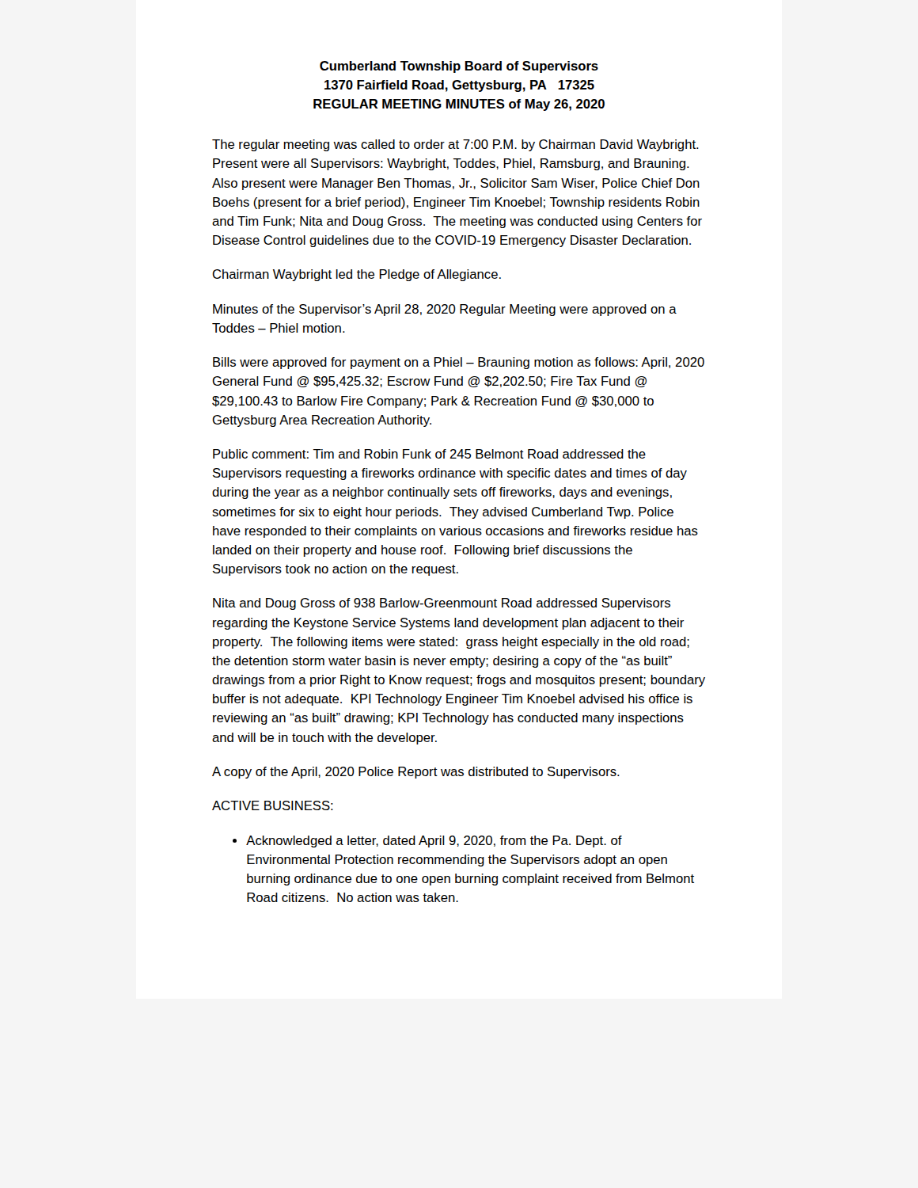Cumberland Township Board of Supervisors
1370 Fairfield Road, Gettysburg, PA 17325
REGULAR MEETING MINUTES of May 26, 2020
The regular meeting was called to order at 7:00 P.M. by Chairman David Waybright. Present were all Supervisors: Waybright, Toddes, Phiel, Ramsburg, and Brauning. Also present were Manager Ben Thomas, Jr., Solicitor Sam Wiser, Police Chief Don Boehs (present for a brief period), Engineer Tim Knoebel; Township residents Robin and Tim Funk; Nita and Doug Gross. The meeting was conducted using Centers for Disease Control guidelines due to the COVID-19 Emergency Disaster Declaration.
Chairman Waybright led the Pledge of Allegiance.
Minutes of the Supervisor’s April 28, 2020 Regular Meeting were approved on a Toddes – Phiel motion.
Bills were approved for payment on a Phiel – Brauning motion as follows: April, 2020 General Fund @ $95,425.32; Escrow Fund @ $2,202.50; Fire Tax Fund @ $29,100.43 to Barlow Fire Company; Park & Recreation Fund @ $30,000 to Gettysburg Area Recreation Authority.
Public comment: Tim and Robin Funk of 245 Belmont Road addressed the Supervisors requesting a fireworks ordinance with specific dates and times of day during the year as a neighbor continually sets off fireworks, days and evenings, sometimes for six to eight hour periods. They advised Cumberland Twp. Police have responded to their complaints on various occasions and fireworks residue has landed on their property and house roof. Following brief discussions the Supervisors took no action on the request.
Nita and Doug Gross of 938 Barlow-Greenmount Road addressed Supervisors regarding the Keystone Service Systems land development plan adjacent to their property. The following items were stated: grass height especially in the old road; the detention storm water basin is never empty; desiring a copy of the “as built” drawings from a prior Right to Know request; frogs and mosquitos present; boundary buffer is not adequate. KPI Technology Engineer Tim Knoebel advised his office is reviewing an “as built” drawing; KPI Technology has conducted many inspections and will be in touch with the developer.
A copy of the April, 2020 Police Report was distributed to Supervisors.
ACTIVE BUSINESS:
Acknowledged a letter, dated April 9, 2020, from the Pa. Dept. of Environmental Protection recommending the Supervisors adopt an open burning ordinance due to one open burning complaint received from Belmont Road citizens. No action was taken.